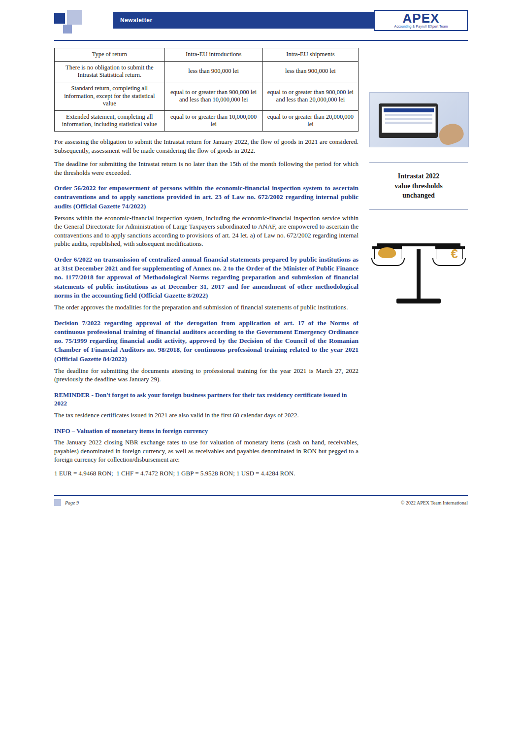Newsletter
APEX
Accounting & Payroll EXpert Team
| Type of return | Intra-EU introductions | Intra-EU shipments |
| --- | --- | --- |
| There is no obligation to submit the Intrastat Statistical return. | less than 900,000 lei | less than 900,000 lei |
| Standard return, completing all information, except for the statistical value | equal to or greater than 900,000 lei and less than 10,000,000 lei | equal to or greater than 900,000 lei and less than 20,000,000 lei |
| Extended statement, completing all information, including statistical value | equal to or greater than 10,000,000 lei | equal to or greater than 20,000,000 lei |
For assessing the obligation to submit the Intrastat return for January 2022, the flow of goods in 2021 are considered. Subsequently, assessment will be made considering the flow of goods in 2022.
The deadline for submitting the Intrastat return is no later than the 15th of the month following the period for which the thresholds were exceeded.
Order 56/2022 for empowerment of persons within the economic-financial inspection system to ascertain contraventions and to apply sanctions provided in art. 23 of Law no. 672/2002 regarding internal public audits (Official Gazette 74/2022)
Persons within the economic-financial inspection system, including the economic-financial inspection service within the General Directorate for Administration of Large Taxpayers subordinated to ANAF, are empowered to ascertain the contraventions and to apply sanctions according to provisions of art. 24 let. a) of Law no. 672/2002 regarding internal public audits, republished, with subsequent modifications.
Order 6/2022 on transmission of centralized annual financial statements prepared by public institutions as at 31st December 2021 and for supplementing of Annex no. 2 to the Order of the Minister of Public Finance no. 1177/2018 for approval of Methodological Norms regarding preparation and submission of financial statements of public institutions as at December 31, 2017 and for amendment of other methodological norms in the accounting field (Official Gazette 8/2022)
The order approves the modalities for the preparation and submission of financial statements of public institutions.
Decision 7/2022 regarding approval of the derogation from application of art. 17 of the Norms of continuous professional training of financial auditors according to the Government Emergency Ordinance no. 75/1999 regarding financial audit activity, approved by the Decision of the Council of the Romanian Chamber of Financial Auditors no. 98/2018, for continuous professional training related to the year 2021 (Official Gazette 84/2022)
The deadline for submitting the documents attesting to professional training for the year 2021 is March 27, 2022 (previously the deadline was January 29).
REMINDER - Don't forget to ask your foreign business partners for their tax residency certificate issued in 2022
The tax residence certificates issued in 2021 are also valid in the first 60 calendar days of 2022.
INFO – Valuation of monetary items in foreign currency
The January 2022 closing NBR exchange rates to use for valuation of monetary items (cash on hand, receivables, payables) denominated in foreign currency, as well as receivables and payables denominated in RON but pegged to a foreign currency for collection/disbursement are:
1 EUR = 4.9468 RON; 1 CHF = 4.7472 RON; 1 GBP = 5.9528 RON; 1 USD = 4.4284 RON.
Intrastat 2022
value thresholds
unchanged
€
Page 9
© 2022 APEX Team International